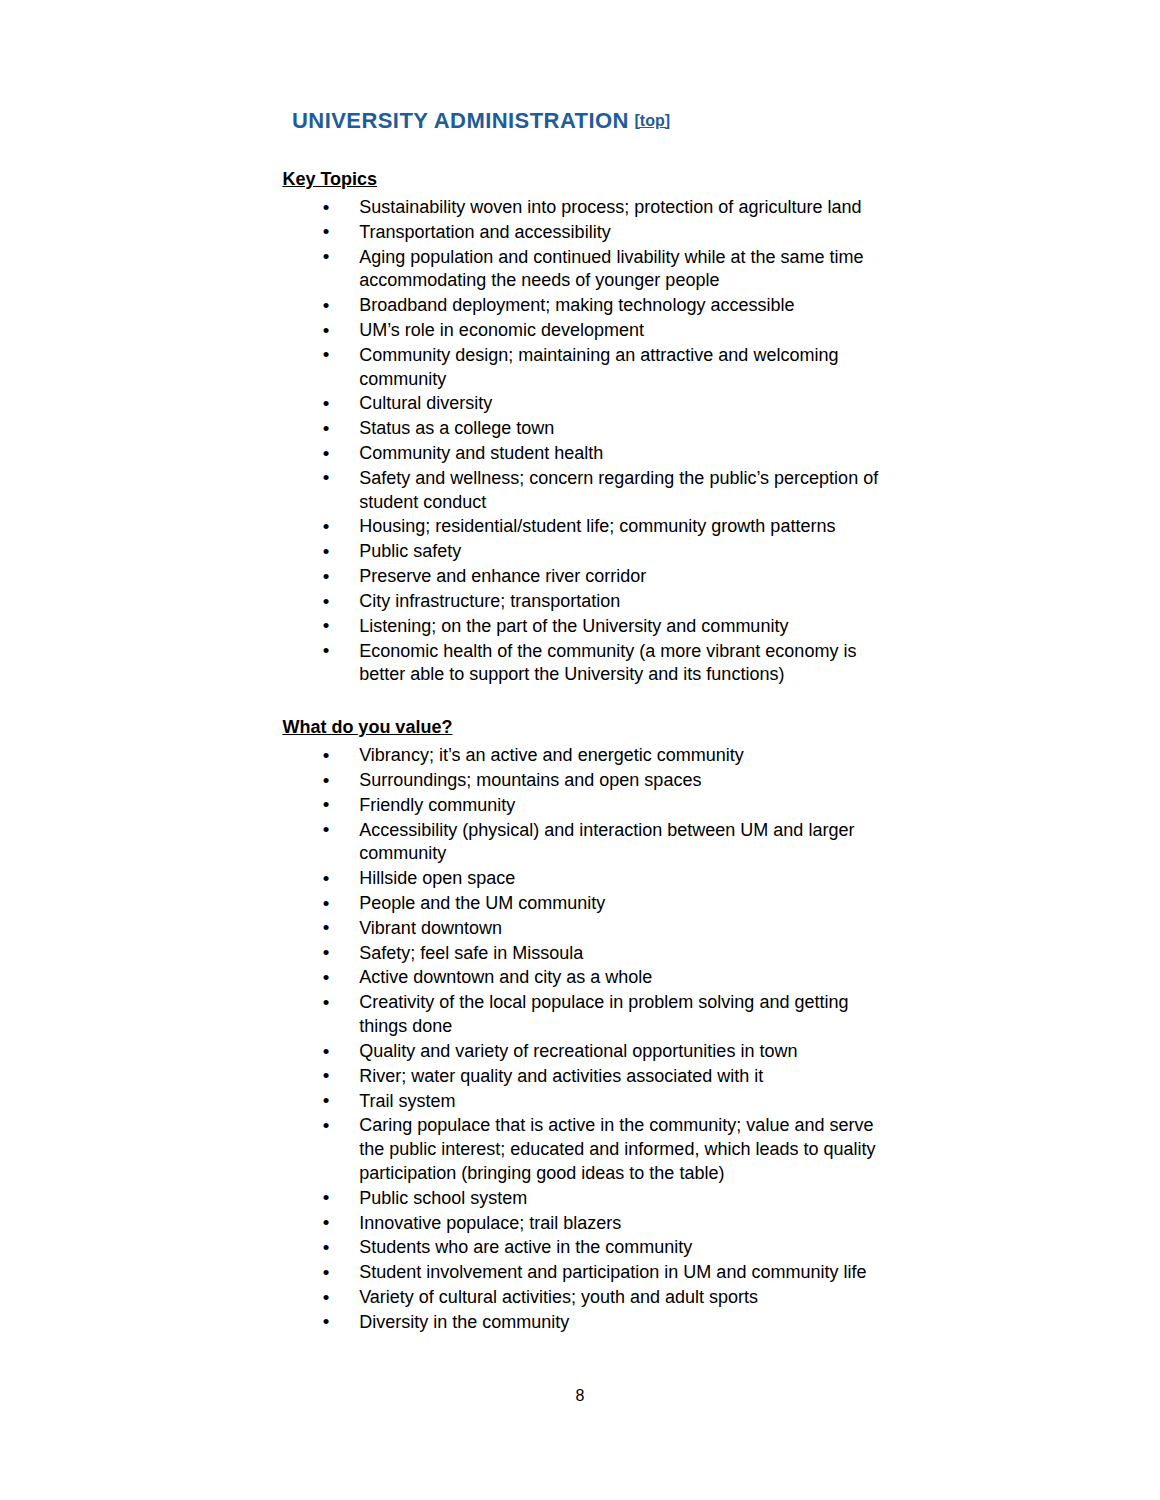UNIVERSITY ADMINISTRATION
[top]
Key Topics
Sustainability woven into process; protection of agriculture land
Transportation and accessibility
Aging population and continued livability while at the same time accommodating the needs of younger people
Broadband deployment; making technology accessible
UM’s role in economic development
Community design; maintaining an attractive and welcoming community
Cultural diversity
Status as a college town
Community and student health
Safety and wellness; concern regarding the public’s perception of student conduct
Housing; residential/student life; community growth patterns
Public safety
Preserve and enhance river corridor
City infrastructure; transportation
Listening; on the part of the University and community
Economic health of the community (a more vibrant economy is better able to support the University and its functions)
What do you value?
Vibrancy; it’s an active and energetic community
Surroundings; mountains and open spaces
Friendly community
Accessibility (physical) and interaction between UM and larger community
Hillside open space
People and the UM community
Vibrant downtown
Safety; feel safe in Missoula
Active downtown and city as a whole
Creativity of the local populace in problem solving and getting things done
Quality and variety of recreational opportunities in town
River; water quality and activities associated with it
Trail system
Caring populace that is active in the community; value and serve the public interest; educated and informed, which leads to quality participation (bringing good ideas to the table)
Public school system
Innovative populace; trail blazers
Students who are active in the community
Student involvement and participation in UM and community life
Variety of cultural activities; youth and adult sports
Diversity in the community
8